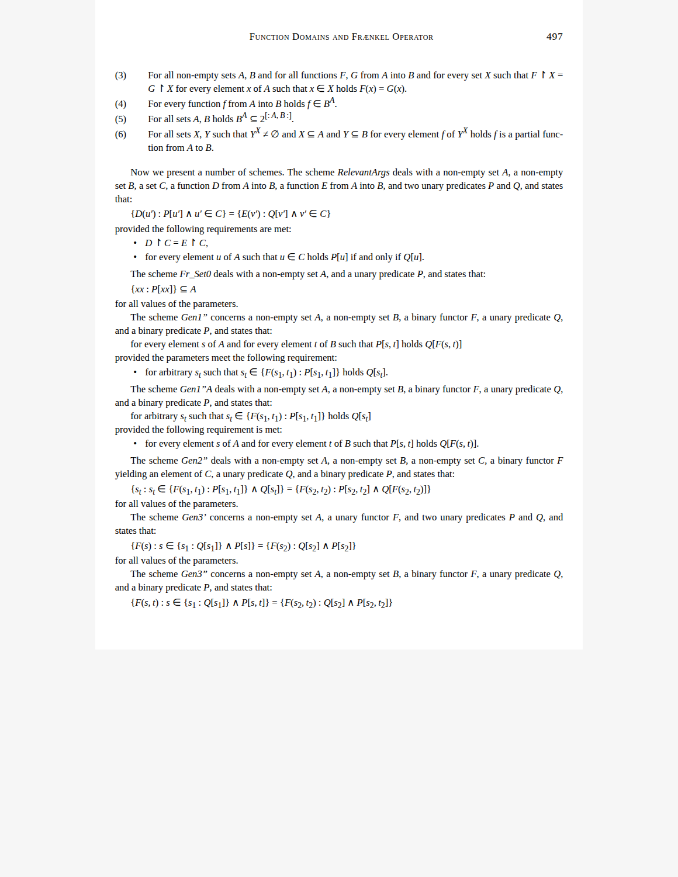Function Domains and Frænkel Operator 497
3 For all non-empty sets A, B and for all functions F, G from A into B and for every set X such that F ↾ X = G ↾ X for every element x of A such that x ∈ X holds F(x) = G(x).
4 For every function f from A into B holds f ∈ BA.
5 For all sets A, B holds BA ⊆ 2[: A, B :].
6 For all sets X, Y such that YX ≠ ∅ and X ⊆ A and Y ⊆ B for every element f of YX holds f is a partial function from A to B.
Now we present a number of schemes. The scheme RelevantArgs deals with a non-empty set A, a non-empty set B, a set C, a function D from A into B, a function E from A into B, and two unary predicates P and Q, and states that:
{D(u′) : P[u′] ∧ u′ ∈ C} = {E(v′) : Q[v′] ∧ v′ ∈ C}
provided the following requirements are met:
D ↾ C = E ↾ C,
for every element u of A such that u ∈ C holds P[u] if and only if Q[u].
The scheme Fr_Set0 deals with a non-empty set A, and a unary predicate P, and states that:
{xx : P[xx]} ⊆ A
for all values of the parameters.
The scheme Gen1” concerns a non-empty set A, a non-empty set B, a binary functor F, a unary predicate Q, and a binary predicate P, and states that:
for every element s of A and for every element t of B such that P[s, t] holds Q[F(s, t)]
provided the parameters meet the following requirement:
for arbitrary st such that st ∈ {F(s1, t1) : P[s1, t1]} holds Q[st].
The scheme Gen1”A deals with a non-empty set A, a non-empty set B, a binary functor F, a unary predicate Q, and a binary predicate P, and states that:
for arbitrary st such that st ∈ {F(s1, t1) : P[s1, t1]} holds Q[st]
provided the following requirement is met:
for every element s of A and for every element t of B such that P[s, t] holds Q[F(s, t)].
The scheme Gen2” deals with a non-empty set A, a non-empty set B, a non-empty set C, a binary functor F yielding an element of C, a unary predicate Q, and a binary predicate P, and states that:
{st : st ∈ {F(s1, t1) : P[s1, t1]} ∧ Q[st]} = {F(s2, t2) : P[s2, t2] ∧ Q[F(s2, t2)]}
for all values of the parameters.
The scheme Gen3’ concerns a non-empty set A, a unary functor F, and two unary predicates P and Q, and states that:
{F(s) : s ∈ {s1 : Q[s1]} ∧ P[s]} = {F(s2) : Q[s2] ∧ P[s2]}
for all values of the parameters.
The scheme Gen3” concerns a non-empty set A, a non-empty set B, a binary functor F, a unary predicate Q, and a binary predicate P, and states that:
{F(s, t) : s ∈ {s1 : Q[s1]} ∧ P[s, t]} = {F(s2, t2) : Q[s2] ∧ P[s2, t2]}